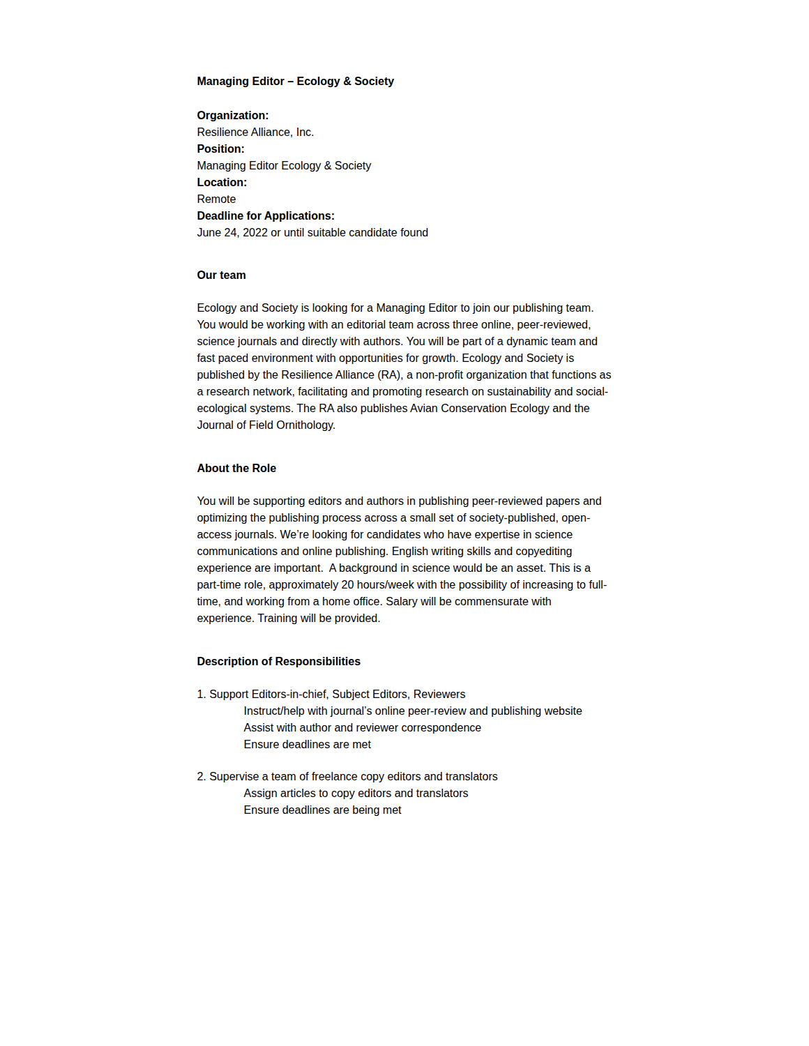Managing Editor – Ecology & Society
Organization: Resilience Alliance, Inc. Position: Managing Editor Ecology & Society Location: Remote Deadline for Applications: June 24, 2022 or until suitable candidate found
Our team
Ecology and Society is looking for a Managing Editor to join our publishing team. You would be working with an editorial team across three online, peer-reviewed, science journals and directly with authors. You will be part of a dynamic team and fast paced environment with opportunities for growth. Ecology and Society is published by the Resilience Alliance (RA), a non-profit organization that functions as a research network, facilitating and promoting research on sustainability and social-ecological systems. The RA also publishes Avian Conservation Ecology and the Journal of Field Ornithology.
About the Role
You will be supporting editors and authors in publishing peer-reviewed papers and optimizing the publishing process across a small set of society-published, open-access journals. We’re looking for candidates who have expertise in science communications and online publishing. English writing skills and copyediting experience are important. A background in science would be an asset. This is a part-time role, approximately 20 hours/week with the possibility of increasing to full-time, and working from a home office. Salary will be commensurate with experience. Training will be provided.
Description of Responsibilities
1. Support Editors-in-chief, Subject Editors, Reviewers
Instruct/help with journal’s online peer-review and publishing website
Assist with author and reviewer correspondence
Ensure deadlines are met
2. Supervise a team of freelance copy editors and translators
Assign articles to copy editors and translators
Ensure deadlines are being met